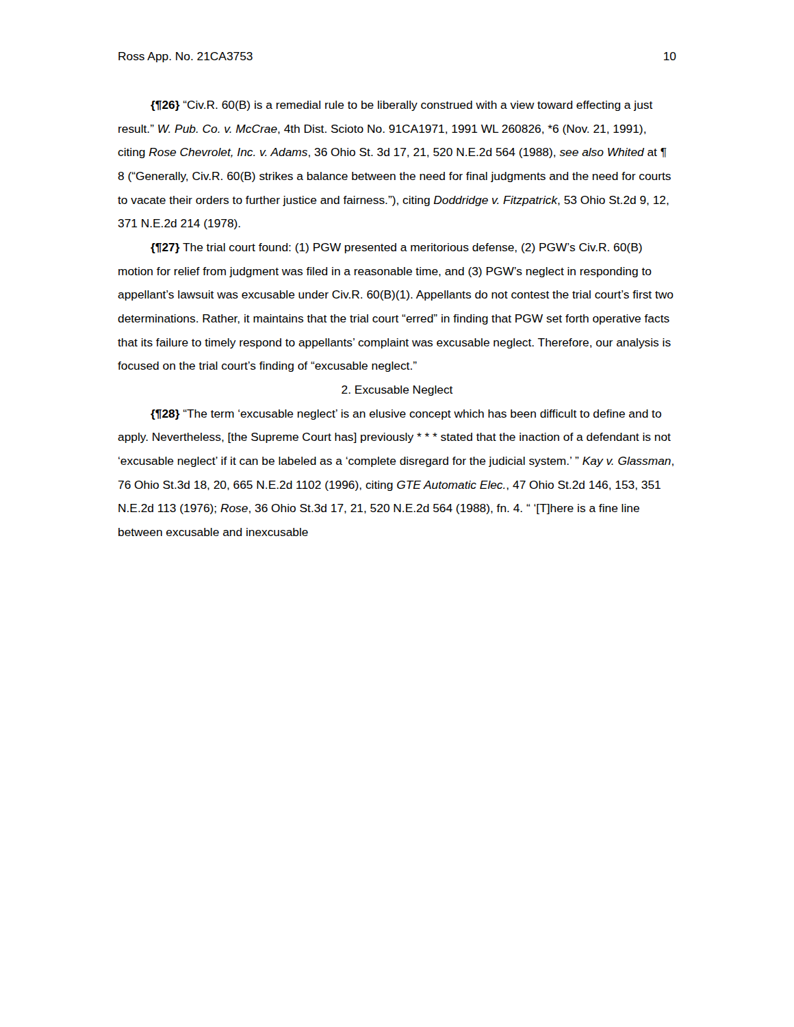Ross App. No. 21CA3753 10
{¶26} “Civ.R. 60(B) is a remedial rule to be liberally construed with a view toward effecting a just result.” W. Pub. Co. v. McCrae, 4th Dist. Scioto No. 91CA1971, 1991 WL 260826, *6 (Nov. 21, 1991), citing Rose Chevrolet, Inc. v. Adams, 36 Ohio St. 3d 17, 21, 520 N.E.2d 564 (1988), see also Whited at ¶ 8 (“Generally, Civ.R. 60(B) strikes a balance between the need for final judgments and the need for courts to vacate their orders to further justice and fairness.”), citing Doddridge v. Fitzpatrick, 53 Ohio St.2d 9, 12, 371 N.E.2d 214 (1978).
{¶27} The trial court found: (1) PGW presented a meritorious defense, (2) PGW’s Civ.R. 60(B) motion for relief from judgment was filed in a reasonable time, and (3) PGW’s neglect in responding to appellant’s lawsuit was excusable under Civ.R. 60(B)(1). Appellants do not contest the trial court’s first two determinations. Rather, it maintains that the trial court “erred” in finding that PGW set forth operative facts that its failure to timely respond to appellants’ complaint was excusable neglect. Therefore, our analysis is focused on the trial court’s finding of “excusable neglect.”
2. Excusable Neglect
{¶28} “The term ‘excusable neglect’ is an elusive concept which has been difficult to define and to apply. Nevertheless, [the Supreme Court has] previously * * * stated that the inaction of a defendant is not ‘excusable neglect’ if it can be labeled as a ‘complete disregard for the judicial system.’ ” Kay v. Glassman, 76 Ohio St.3d 18, 20, 665 N.E.2d 1102 (1996), citing GTE Automatic Elec., 47 Ohio St.2d 146, 153, 351 N.E.2d 113 (1976); Rose, 36 Ohio St.3d 17, 21, 520 N.E.2d 564 (1988), fn. 4. “ ‘[T]here is a fine line between excusable and inexcusable